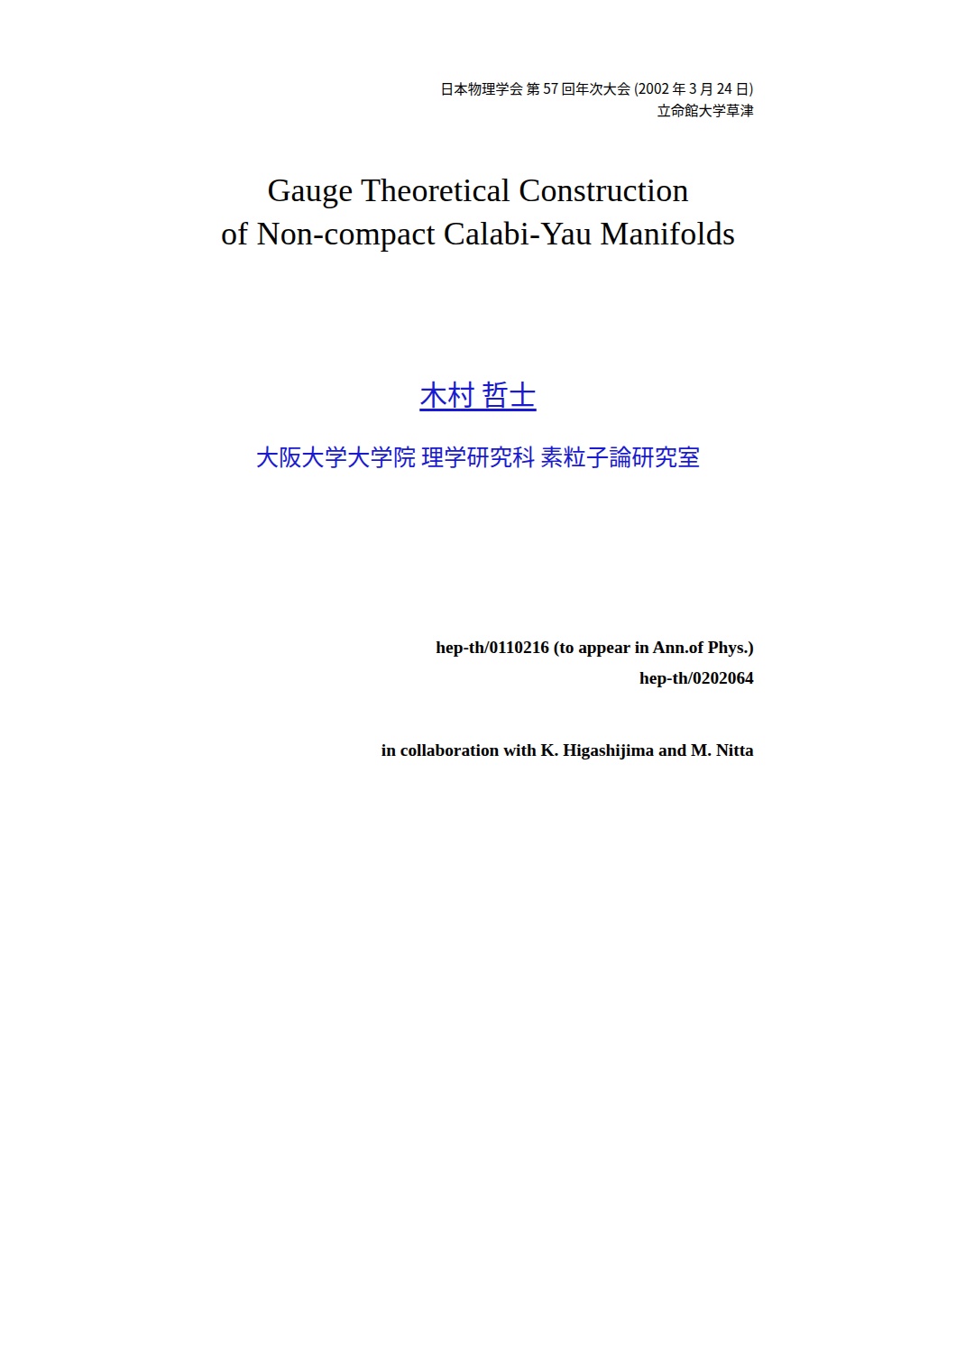日本物理学会 第 57 回年次大会 (2002 年 3 月 24 日)
立命館大学草津
Gauge Theoretical Construction
of Non-compact Calabi-Yau Manifolds
木村 哲士
大阪大学大学院 理学研究科 素粒子論研究室
hep-th/0110216 (to appear in Ann.of Phys.)
hep-th/0202064
in collaboration with K. Higashijima and M. Nitta